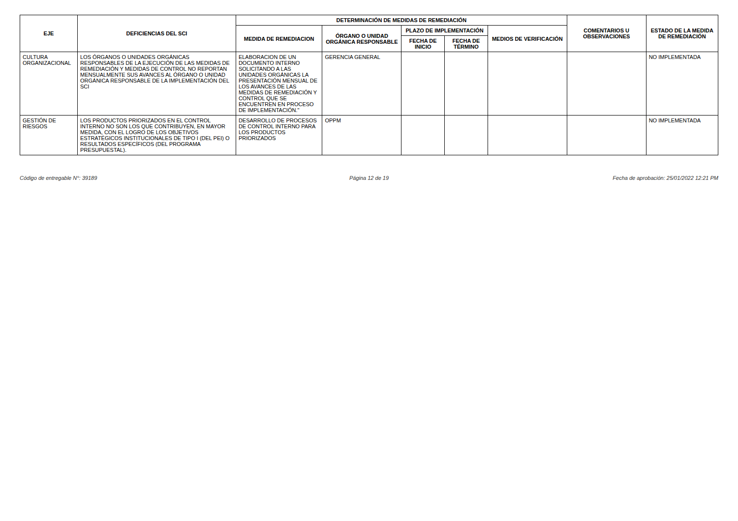| EJE | DEFICIENCIAS DEL SCI | DETERMINACIÓN DE MEDIDAS DE REMEDIACIÓN | COMENTARIOS U OBSERVACIONES | ESTADO DE LA MEDIDA DE REMEDIACIÓN |
| --- | --- | --- | --- | --- |
| MEDIDA DE REMEDIACION | ÓRGANO O UNIDAD ORGÁNICA RESPONSABLE | PLAZO DE IMPLEMENTACIÓN | MEDIOS DE VERIFICACIÓN |
| FECHA DE INICIO | FECHA DE TÉRMINO |
| CULTURA ORGANIZACIONAL | LOS ÓRGANOS O UNIDADES ORGÁNICAS RESPONSABLES DE LA EJECUCIÓN DE LAS MEDIDAS DE REMEDIACIÓN Y MEDIDAS DE CONTROL NO REPORTAN MENSUALMENTE SUS AVANCES AL ÓRGANO O UNIDAD ORGÁNICA RESPONSABLE DE LA IMPLEMENTACIÓN DEL SCI | ELABORACION DE UN DOCUMENTO INTERNO SOLICITANDO A LAS UNIDADES ORGÁNICAS LA PRESENTACIÓN MENSUAL DE LOS AVANCES DE LAS MEDIDAS DE REMEDIACIÓN Y CONTROL QUE SE ENCUENTREN EN PROCESO DE IMPLEMENTACIÓN." | GERENCIA GENERAL | | | | | NO IMPLEMENTADA |
| GESTIÓN DE RIESGOS | LOS PRODUCTOS PRIORIZADOS EN EL CONTROL INTERNO NO SON LOS QUE CONTRIBUYEN, EN MAYOR MEDIDA, CON EL LOGRO DE LOS OBJETIVOS ESTRATÉGICOS INSTITUCIONALES DE TIPO I (DEL PEI) O RESULTADOS ESPECÍFICOS (DEL PROGRAMA PRESUPUESTAL). | DESARROLLO DE PROCESOS DE CONTROL INTERNO PARA LOS PRODUCTOS PRIORIZADOS | OPPM | | | | | NO IMPLEMENTADA |
Código de entregable N°: 39189
Página 12 de 19
Fecha de aprobación: 25/01/2022 12:21 PM